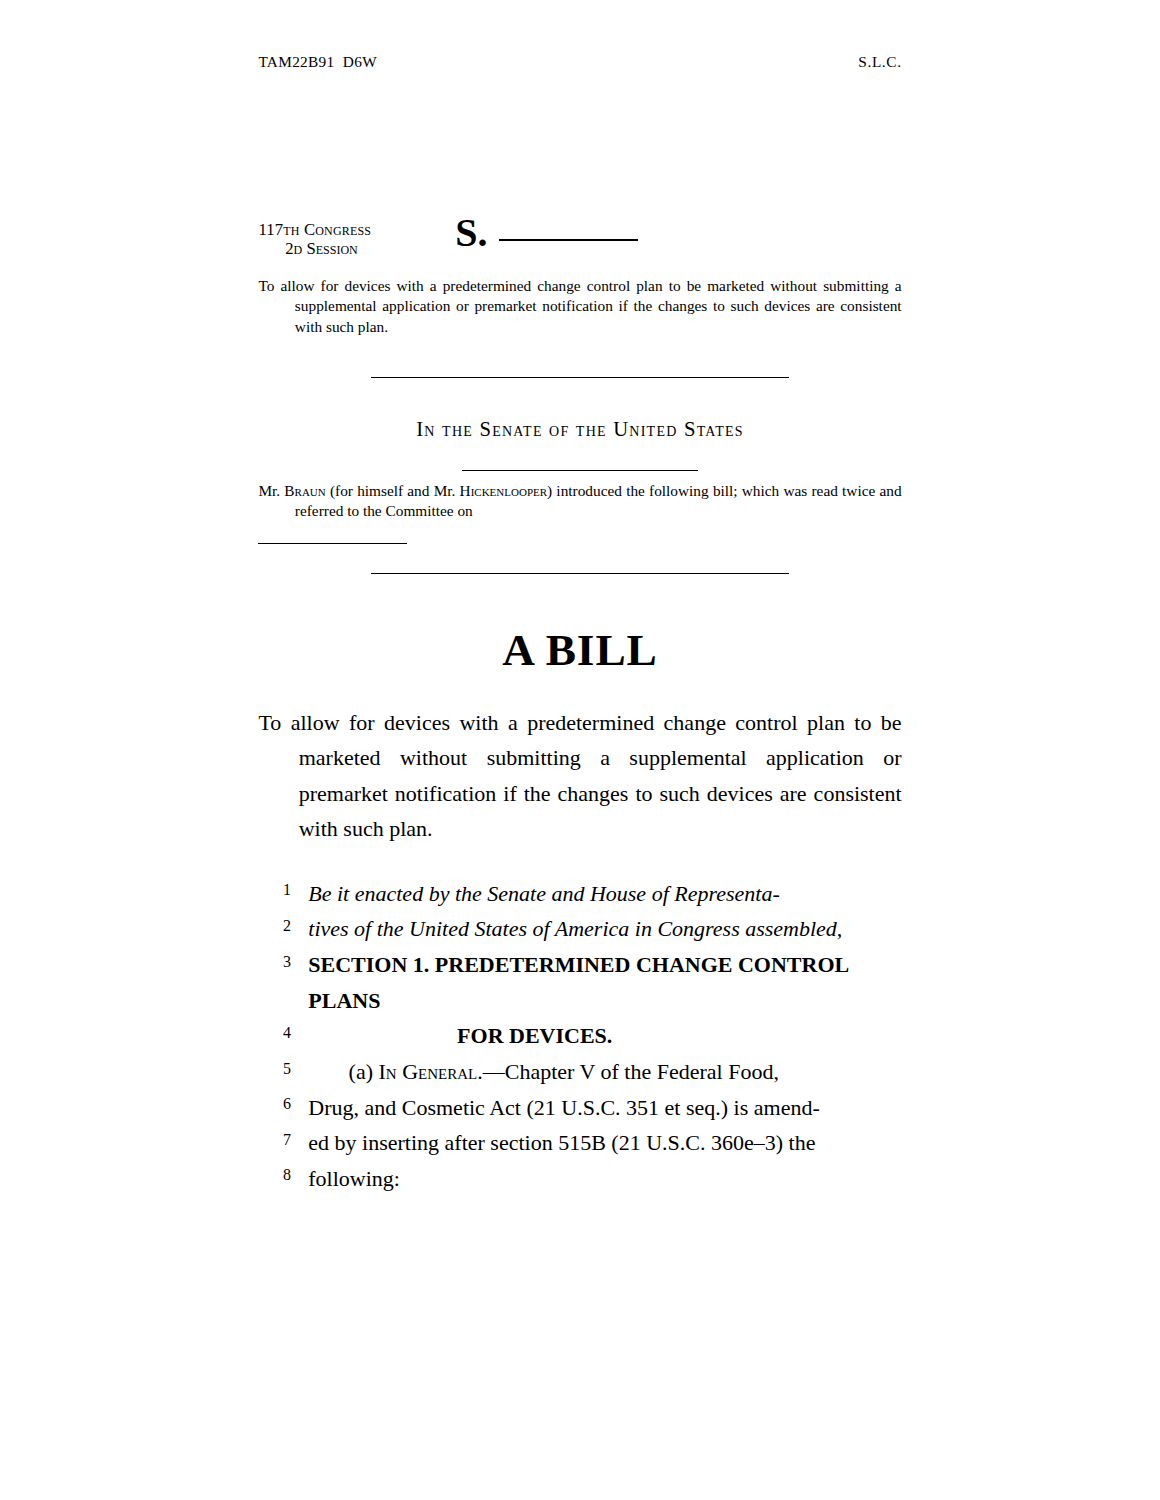TAM22B91 D6W S.L.C.
117th Congress
2d Session
S.
To allow for devices with a predetermined change control plan to be marketed without submitting a supplemental application or premarket notification if the changes to such devices are consistent with such plan.
In the Senate of the United States
Mr. Braun (for himself and Mr. Hickenlooper) introduced the following bill; which was read twice and referred to the Committee on
A BILL
To allow for devices with a predetermined change control plan to be marketed without submitting a supplemental application or premarket notification if the changes to such devices are consistent with such plan.
Be it enacted by the Senate and House of Representa-
tives of the United States of America in Congress assembled,
SECTION 1. PREDETERMINED CHANGE CONTROL PLANS
FOR DEVICES.
(a) In General.—Chapter V of the Federal Food,
Drug, and Cosmetic Act (21 U.S.C. 351 et seq.) is amend-
ed by inserting after section 515B (21 U.S.C. 360e–3) the
following: